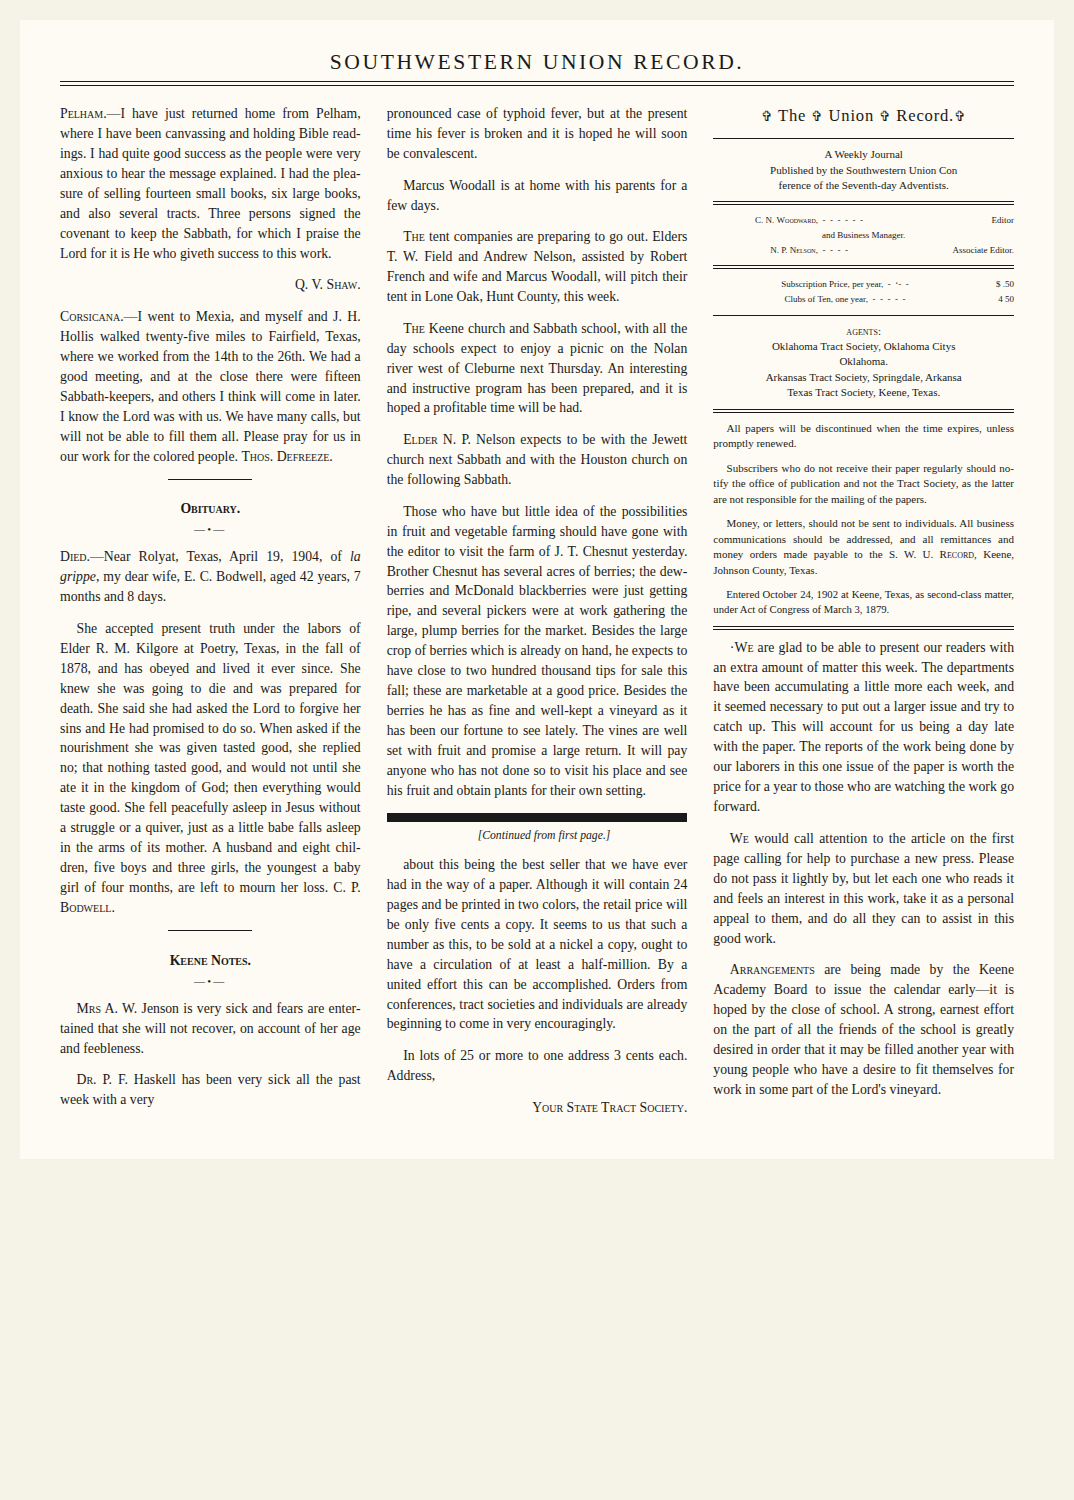SOUTHWESTERN UNION RECORD.
Pelham.—I have just returned home from Pelham, where I have been canvassing and holding Bible readings. I had quite good success as the people were very anxious to hear the message explained. I had the pleasure of selling fourteen small books, six large books, and also several tracts. Three persons signed the covenant to keep the Sabbath, for which I praise the Lord for it is He who giveth success to this work.
Q. V. Shaw.
Corsicana.—I went to Mexia, and myself and J. H. Hollis walked twenty-five miles to Fairfield, Texas, where we worked from the 14th to the 26th. We had a good meeting, and at the close there were fifteen Sabbath-keepers, and others I think will come in later. I know the Lord was with us. We have many calls, but will not be able to fill them all. Please pray for us in our work for the colored people. Thos. Defreeze.
Obituary.
—•—
Died.—Near Rolyat, Texas, April 19, 1904, of la grippe, my dear wife, E. C. Bodwell, aged 42 years, 7 months and 8 days.
She accepted present truth under the labors of Elder R. M. Kilgore at Poetry, Texas, in the fall of 1878, and has obeyed and lived it ever since. She knew she was going to die and was prepared for death. She said she had asked the Lord to forgive her sins and He had promised to do so. When asked if the nourishment she was given tasted good, she replied no; that nothing tasted good, and would not until she ate it in the kingdom of God; then everything would taste good. She fell peacefully asleep in Jesus without a struggle or a quiver, just as a little babe falls asleep in the arms of its mother. A husband and eight children, five boys and three girls, the youngest a baby girl of four months, are left to mourn her loss. C. P. Bodwell.
Keene Notes.
—•—
Mrs A. W. Jenson is very sick and fears are entertained that she will not recover, on account of her age and feebleness.
Dr. P. F. Haskell has been very sick all the past week with a very
pronounced case of typhoid fever, but at the present time his fever is broken and it is hoped he will soon be convalescent.
Marcus Woodall is at home with his parents for a few days.
The tent companies are preparing to go out. Elders T. W. Field and Andrew Nelson, assisted by Robert French and wife and Marcus Woodall, will pitch their tent in Lone Oak, Hunt County, this week.
The Keene church and Sabbath school, with all the day schools expect to enjoy a picnic on the Nolan river west of Cleburne next Thursday. An interesting and instructive program has been prepared, and it is hoped a profitable time will be had.
Elder N. P. Nelson expects to be with the Jewett church next Sabbath and with the Houston church on the following Sabbath.
Those who have but little idea of the possibilities in fruit and vegetable farming should have gone with the editor to visit the farm of J. T. Chesnut yesterday. Brother Chesnut has several acres of berries; the dewberries and McDonald blackberries were just getting ripe, and several pickers were at work gathering the large, plump berries for the market. Besides the large crop of berries which is already on hand, he expects to have close to two hundred thousand tips for sale this fall; these are marketable at a good price. Besides the berries he has as fine and well-kept a vineyard as it has been our fortune to see lately. The vines are well set with fruit and promise a large return. It will pay anyone who has not done so to visit his place and see his fruit and obtain plants for their own setting.
[Continued from first page.]
about this being the best seller that we have ever had in the way of a paper. Although it will contain 24 pages and be printed in two colors, the retail price will be only five cents a copy. It seems to us that such a number as this, to be sold at a nickel a copy, ought to have a circulation of at least a half-million. By a united effort this can be accomplished. Orders from conferences, tract societies and individuals are already beginning to come in very encouragingly.
In lots of 25 or more to one address 3 cents each. Address,
Your State Tract Society.
✞ The ✞ Union ✞ Record.✞
A Weekly Journal
Published by the Southwestern Union Con
ference of the Seventh-day Adventists.
| C. N. Woodward , - - - - - - | Editor |
| and Business Manager. |
| N. P. Nelson , - - - - | Associate Editor. |
| Subscription Price, per year, - ‘- - | $ .50 |
| Clubs of Ten, one year, - - - - - | 4 50 |
agents:
Oklahoma Tract Society, Oklahoma Citys
Oklahoma.
Arkansas Tract Society, Springdale, Arkansa
Texas Tract Society, Keene, Texas.
All papers will be discontinued when the time expires, unless promptly renewed.
Subscribers who do not receive their paper regularly should notify the office of publication and not the Tract Society, as the latter are not responsible for the mailing of the papers.
Money, or letters, should not be sent to individuals. All business communications should be addressed, and all remittances and money orders made payable to the S. W. U. Record, Keene, Johnson County, Texas.
Entered October 24, 1902 at Keene, Texas, as second-class matter, under Act of Congress of March 3, 1879.
·We are glad to be able to present our readers with an extra amount of matter this week. The departments have been accumulating a little more each week, and it seemed necessary to put out a larger issue and try to catch up. This will account for us being a day late with the paper. The reports of the work being done by our laborers in this one issue of the paper is worth the price for a year to those who are watching the work go forward.
We would call attention to the article on the first page calling for help to purchase a new press. Please do not pass it lightly by, but let each one who reads it and feels an interest in this work, take it as a personal appeal to them, and do all they can to assist in this good work.
Arrangements are being made by the Keene Academy Board to issue the calendar early—it is hoped by the close of school. A strong, earnest effort on the part of all the friends of the school is greatly desired in order that it may be filled another year with young people who have a desire to fit themselves for work in some part of the Lord's vineyard.